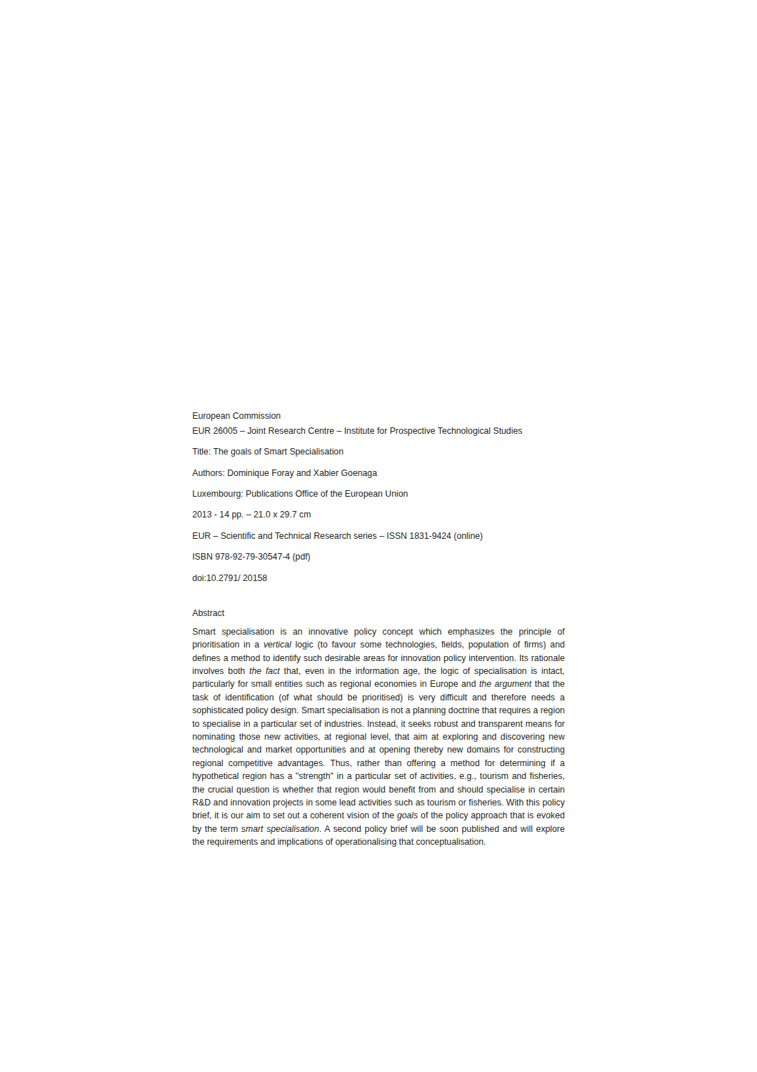European Commission
EUR 26005 – Joint Research Centre – Institute for Prospective Technological Studies
Title: The goals of Smart Specialisation
Authors: Dominique Foray and Xabier Goenaga
Luxembourg: Publications Office of the European Union
2013 - 14 pp. – 21.0 x 29.7 cm
EUR – Scientific and Technical Research series – ISSN 1831-9424 (online)
ISBN 978-92-79-30547-4 (pdf)
doi:10.2791/ 20158
Abstract
Smart specialisation is an innovative policy concept which emphasizes the principle of prioritisation in a vertical logic (to favour some technologies, fields, population of firms) and defines a method to identify such desirable areas for innovation policy intervention. Its rationale involves both the fact that, even in the information age, the logic of specialisation is intact, particularly for small entities such as regional economies in Europe and the argument that the task of identification (of what should be prioritised) is very difficult and therefore needs a sophisticated policy design. Smart specialisation is not a planning doctrine that requires a region to specialise in a particular set of industries. Instead, it seeks robust and transparent means for nominating those new activities, at regional level, that aim at exploring and discovering new technological and market opportunities and at opening thereby new domains for constructing regional competitive advantages. Thus, rather than offering a method for determining if a hypothetical region has a "strength" in a particular set of activities, e.g., tourism and fisheries, the crucial question is whether that region would benefit from and should specialise in certain R&D and innovation projects in some lead activities such as tourism or fisheries. With this policy brief, it is our aim to set out a coherent vision of the goals of the policy approach that is evoked by the term smart specialisation. A second policy brief will be soon published and will explore the requirements and implications of operationalising that conceptualisation.